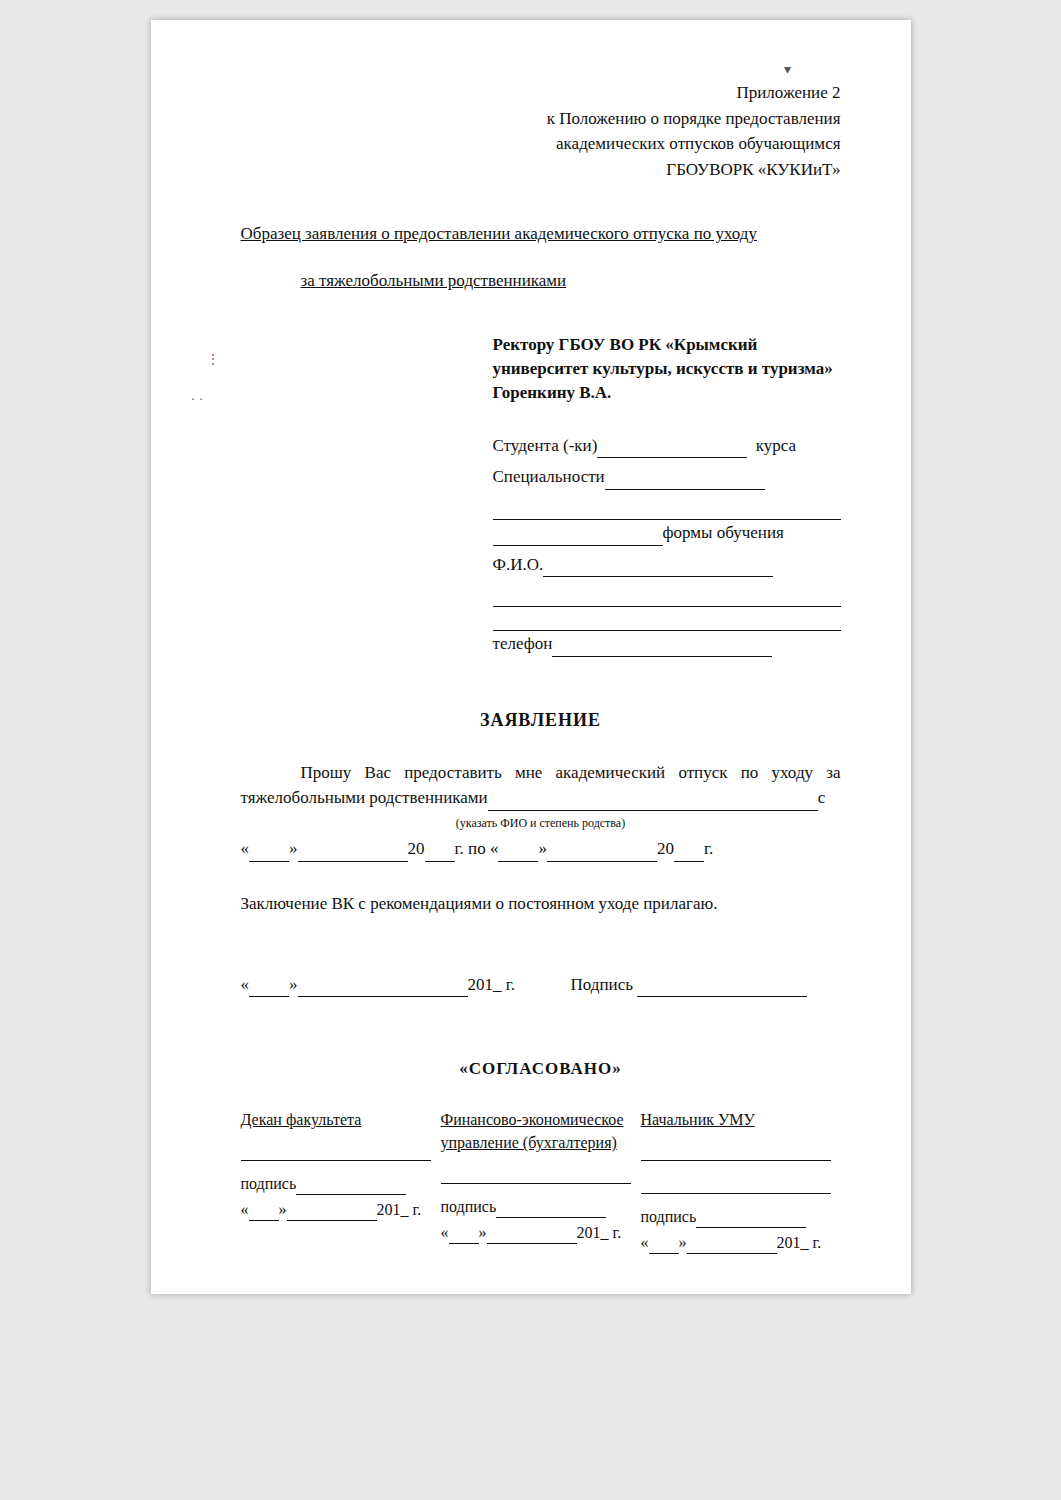▾
⋮
· ·
Приложение 2
к Положению о порядке предоставления
академических отпусков обучающимся
ГБОУВОРК «КУКИиТ»
Образец заявления о предоставлении академического отпуска по уходу
за тяжелобольными родственниками
Ректору ГБОУ ВО РК «Крымский университет культуры, искусств и туризма»
Горенкину В.А.
Студента (-ки) курса
Специальности
формы обучения
Ф.И.О.
телефон
ЗАЯВЛЕНИЕ
Прошу Вас предоставить мне академический отпуск по уходу за тяжелобольными родственниками с
(указать ФИО и степень родства)
« » 20 г. по « » 20 г.
Заключение ВК с рекомендациями о постоянном уходе прилагаю.
« » 201_ г.
Подпись
«СОГЛАСОВАНО»
| Декан факультета подпись « » 201_ г. | Финансово-экономическое управление (бухгалтерия) подпись « » 201_ г. | Начальник УМУ подпись « » 201_ г. |